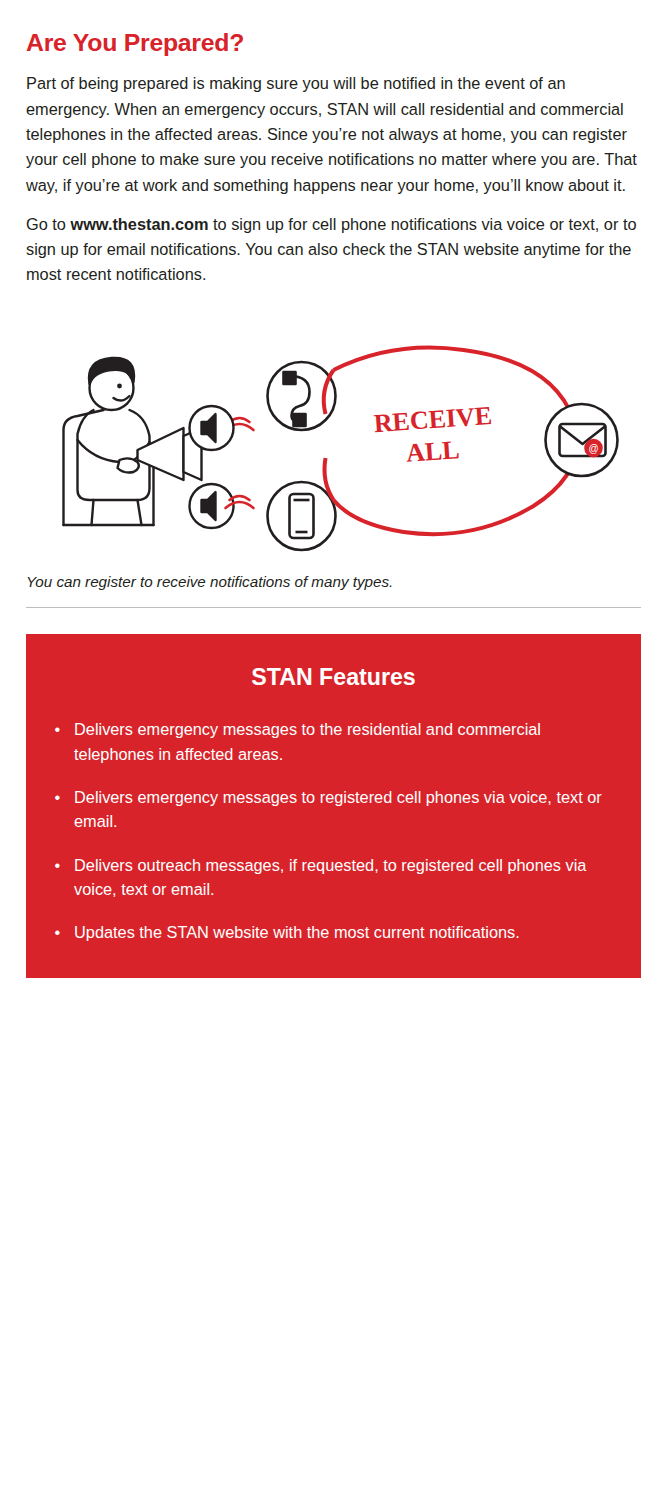Are You Prepared?
Part of being prepared is making sure you will be notified in the event of an emergency. When an emergency occurs, STAN will call residential and commercial telephones in the affected areas. Since you’re not always at home, you can register your cell phone to make sure you receive notifications no matter where you are. That way, if you’re at work and something happens near your home, you’ll know about it.
Go to www.thestan.com to sign up for cell phone notifications via voice or text, or to sign up for email notifications. You can also check the STAN website anytime for the most recent notifications.
RECEIVE ALL @
You can register to receive notifications of many types.
STAN Features
Delivers emergency messages to the residential and commercial telephones in affected areas.
Delivers emergency messages to registered cell phones via voice, text or email.
Delivers outreach messages, if requested, to registered cell phones via voice, text or email.
Updates the STAN website with the most current notifications.